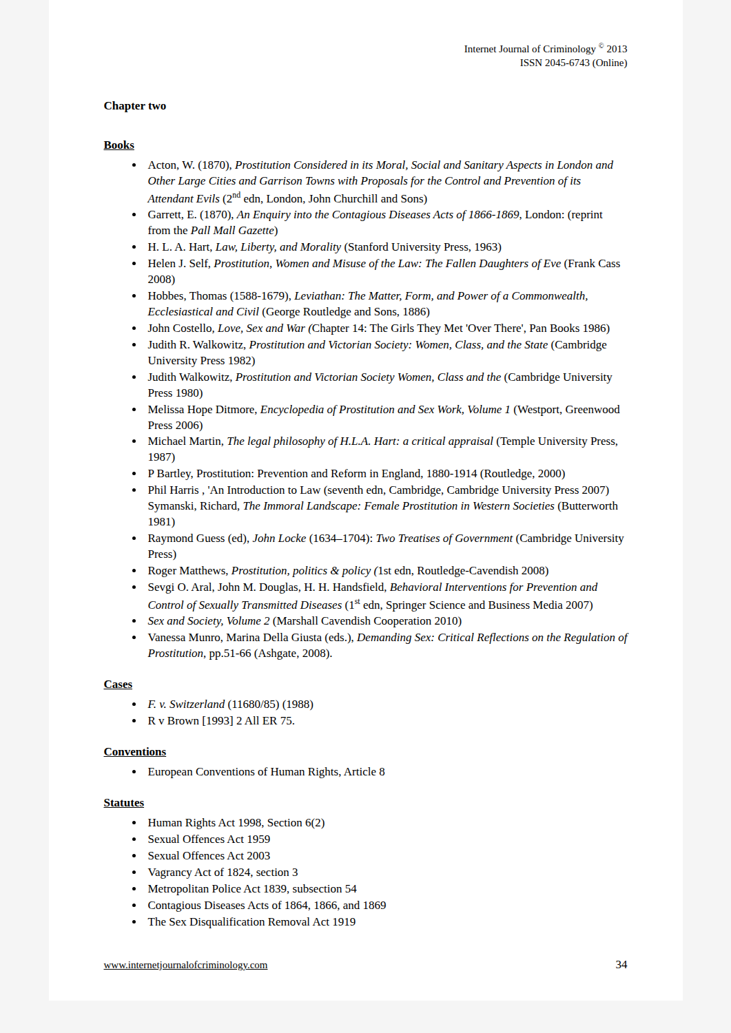Internet Journal of Criminology © 2013
ISSN 2045-6743 (Online)
Chapter two
Books
Acton, W. (1870), Prostitution Considered in its Moral, Social and Sanitary Aspects in London and Other Large Cities and Garrison Towns with Proposals for the Control and Prevention of its Attendant Evils (2nd edn, London, John Churchill and Sons)
Garrett, E. (1870), An Enquiry into the Contagious Diseases Acts of 1866-1869, London: (reprint from the Pall Mall Gazette)
H. L. A. Hart, Law, Liberty, and Morality (Stanford University Press, 1963)
Helen J. Self, Prostitution, Women and Misuse of the Law: The Fallen Daughters of Eve (Frank Cass 2008)
Hobbes, Thomas (1588-1679), Leviathan: The Matter, Form, and Power of a Commonwealth, Ecclesiastical and Civil (George Routledge and Sons, 1886)
John Costello, Love, Sex and War (Chapter 14: The Girls They Met 'Over There', Pan Books 1986)
Judith R. Walkowitz, Prostitution and Victorian Society: Women, Class, and the State (Cambridge University Press 1982)
Judith Walkowitz, Prostitution and Victorian Society Women, Class and the (Cambridge University Press 1980)
Melissa Hope Ditmore, Encyclopedia of Prostitution and Sex Work, Volume 1 (Westport, Greenwood Press 2006)
Michael Martin, The legal philosophy of H.L.A. Hart: a critical appraisal (Temple University Press, 1987)
P Bartley, Prostitution: Prevention and Reform in England, 1880-1914 (Routledge, 2000)
Phil Harris , 'An Introduction to Law (seventh edn, Cambridge, Cambridge University Press 2007) Symanski, Richard, The Immoral Landscape: Female Prostitution in Western Societies (Butterworth 1981)
Raymond Guess (ed), John Locke (1634–1704): Two Treatises of Government (Cambridge University Press)
Roger Matthews, Prostitution, politics & policy (1st edn, Routledge-Cavendish 2008)
Sevgi O. Aral, John M. Douglas, H. H. Handsfield, Behavioral Interventions for Prevention and Control of Sexually Transmitted Diseases (1st edn, Springer Science and Business Media 2007)
Sex and Society, Volume 2 (Marshall Cavendish Cooperation 2010)
Vanessa Munro, Marina Della Giusta (eds.), Demanding Sex: Critical Reflections on the Regulation of Prostitution, pp.51-66 (Ashgate, 2008).
Cases
F. v. Switzerland (11680/85) (1988)
R v Brown [1993] 2 All ER 75.
Conventions
European Conventions of Human Rights, Article 8
Statutes
Human Rights Act 1998, Section 6(2)
Sexual Offences Act 1959
Sexual Offences Act 2003
Vagrancy Act of 1824, section 3
Metropolitan Police Act 1839, subsection 54
Contagious Diseases Acts of 1864, 1866, and 1869
The Sex Disqualification Removal Act 1919
www.internetjournalofcriminology.com 34